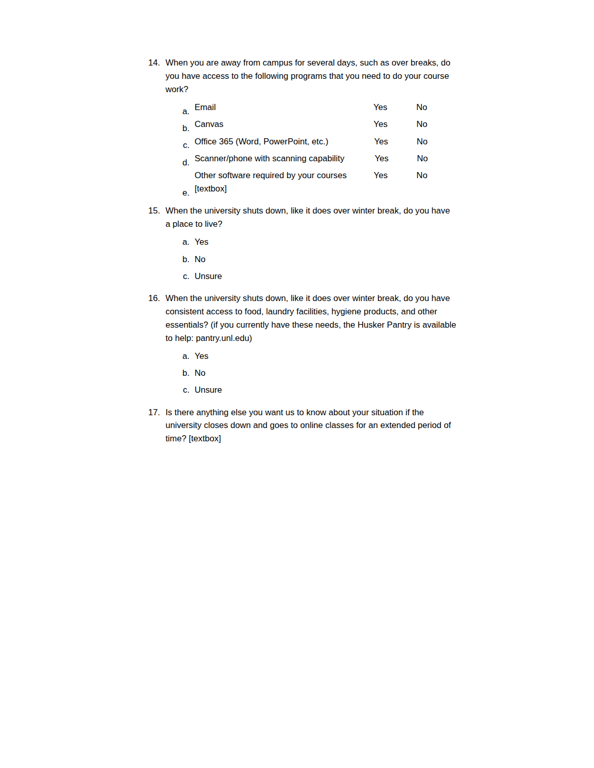When you are away from campus for several days, such as over breaks, do you have access to the following programs that you need to do your course work?
| Email | Yes | No |
| Canvas | Yes | No |
| Office 365 (Word, PowerPoint, etc.) | Yes | No |
| Scanner/phone with scanning capability | Yes | No |
| Other software required by your courses [textbox] | Yes | No |
When the university shuts down, like it does over winter break, do you have a place to live?
Yes
No
Unsure
When the university shuts down, like it does over winter break, do you have consistent access to food, laundry facilities, hygiene products, and other essentials? (if you currently have these needs, the Husker Pantry is available to help: pantry.unl.edu)
Yes
No
Unsure
Is there anything else you want us to know about your situation if the university closes down and goes to online classes for an extended period of time? [textbox]